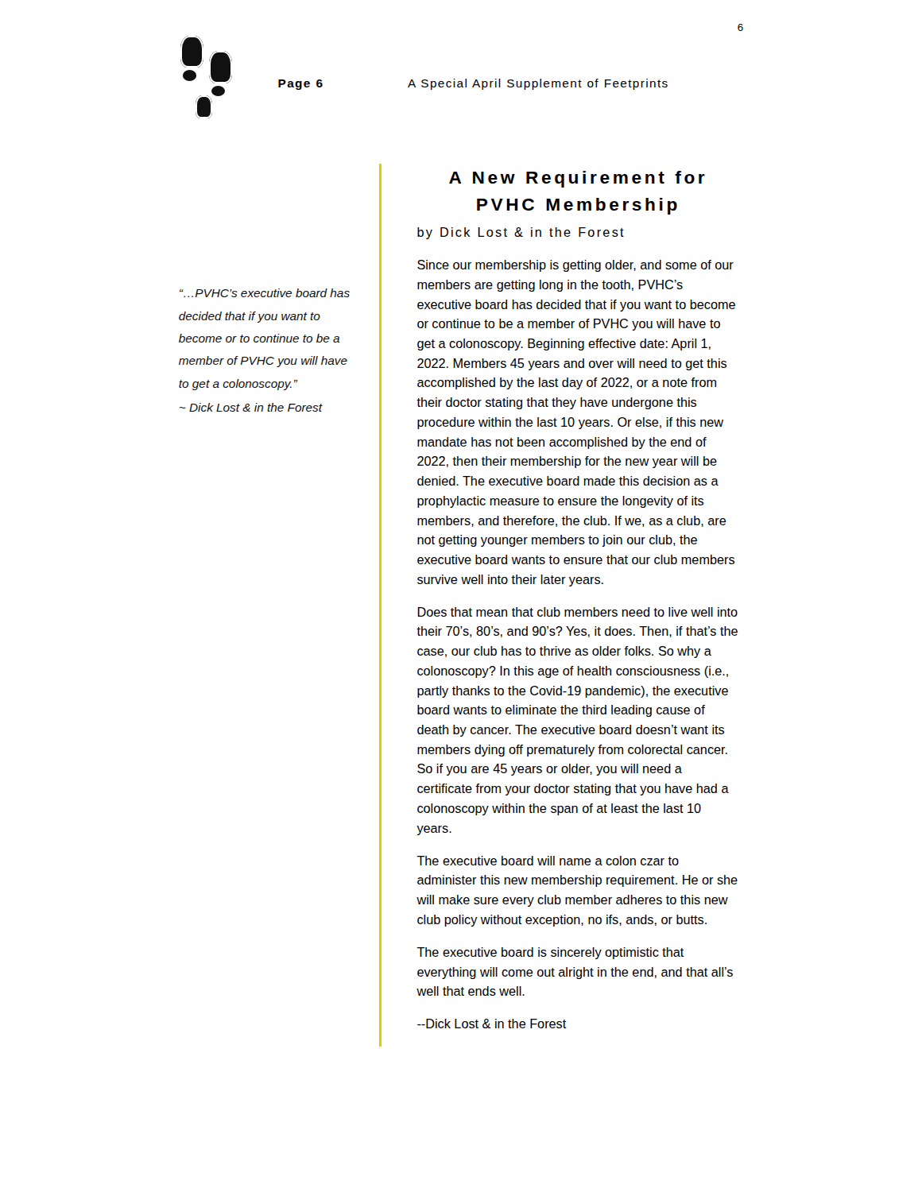6
Page 6 A Special April Supplement of Feetprints
“…PVHC’s executive board has decided that if you want to become or to continue to be a member of PVHC you will have to get a colonoscopy.”
~ Dick Lost & in the Forest
A New Requirement for PVHC Membership
by Dick Lost & in the Forest
Since our membership is getting older, and some of our members are getting long in the tooth, PVHC’s executive board has decided that if you want to become or continue to be a member of PVHC you will have to get a colonoscopy. Beginning effective date: April 1, 2022. Members 45 years and over will need to get this accomplished by the last day of 2022, or a note from their doctor stating that they have undergone this procedure within the last 10 years. Or else, if this new mandate has not been accomplished by the end of 2022, then their membership for the new year will be denied. The executive board made this decision as a prophylactic measure to ensure the longevity of its members, and therefore, the club. If we, as a club, are not getting younger members to join our club, the executive board wants to ensure that our club members survive well into their later years.
Does that mean that club members need to live well into their 70’s, 80’s, and 90’s? Yes, it does. Then, if that’s the case, our club has to thrive as older folks. So why a colonoscopy? In this age of health consciousness (i.e., partly thanks to the Covid-19 pandemic), the executive board wants to eliminate the third leading cause of death by cancer. The executive board doesn’t want its members dying off prematurely from colorectal cancer. So if you are 45 years or older, you will need a certificate from your doctor stating that you have had a colonoscopy within the span of at least the last 10 years.
The executive board will name a colon czar to administer this new membership requirement. He or she will make sure every club member adheres to this new club policy without exception, no ifs, ands, or butts.
The executive board is sincerely optimistic that everything will come out alright in the end, and that all’s well that ends well.
--Dick Lost & in the Forest